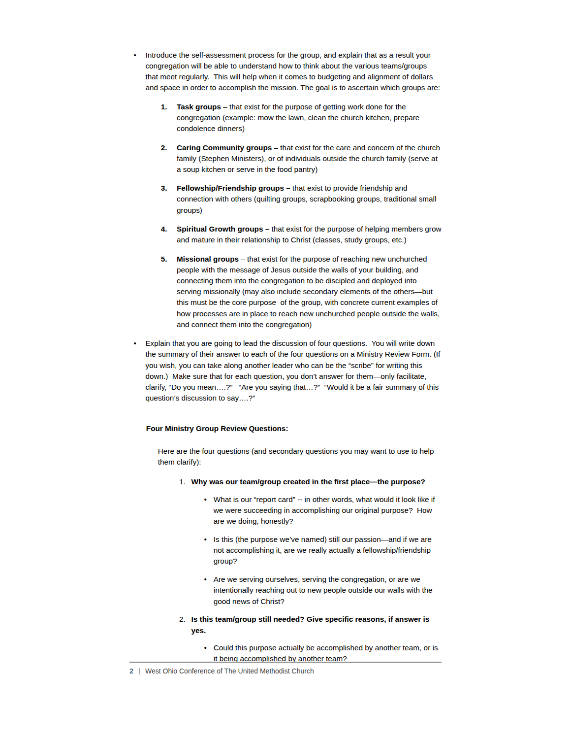Introduce the self-assessment process for the group, and explain that as a result your congregation will be able to understand how to think about the various teams/groups that meet regularly. This will help when it comes to budgeting and alignment of dollars and space in order to accomplish the mission. The goal is to ascertain which groups are:
Task groups – that exist for the purpose of getting work done for the congregation (example: mow the lawn, clean the church kitchen, prepare condolence dinners)
Caring Community groups – that exist for the care and concern of the church family (Stephen Ministers), or of individuals outside the church family (serve at a soup kitchen or serve in the food pantry)
Fellowship/Friendship groups – that exist to provide friendship and connection with others (quilting groups, scrapbooking groups, traditional small groups)
Spiritual Growth groups – that exist for the purpose of helping members grow and mature in their relationship to Christ (classes, study groups, etc.)
Missional groups – that exist for the purpose of reaching new unchurched people with the message of Jesus outside the walls of your building, and connecting them into the congregation to be discipled and deployed into serving missionally (may also include secondary elements of the others—but this must be the core purpose of the group, with concrete current examples of how processes are in place to reach new unchurched people outside the walls, and connect them into the congregation)
Explain that you are going to lead the discussion of four questions. You will write down the summary of their answer to each of the four questions on a Ministry Review Form. (If you wish, you can take along another leader who can be the “scribe” for writing this down.) Make sure that for each question, you don’t answer for them—only facilitate, clarify, “Do you mean….?” “Are you saying that…?” “Would it be a fair summary of this question’s discussion to say….?”
Four Ministry Group Review Questions:
Here are the four questions (and secondary questions you may want to use to help them clarify):
Why was our team/group created in the first place—the purpose?
What is our “report card” -- in other words, what would it look like if we were succeeding in accomplishing our original purpose? How are we doing, honestly?
Is this (the purpose we’ve named) still our passion—and if we are not accomplishing it, are we really actually a fellowship/friendship group?
Are we serving ourselves, serving the congregation, or are we intentionally reaching out to new people outside our walls with the good news of Christ?
Is this team/group still needed? Give specific reasons, if answer is yes.
Could this purpose actually be accomplished by another team, or is it being accomplished by another team?
2 West Ohio Conference of The United Methodist Church